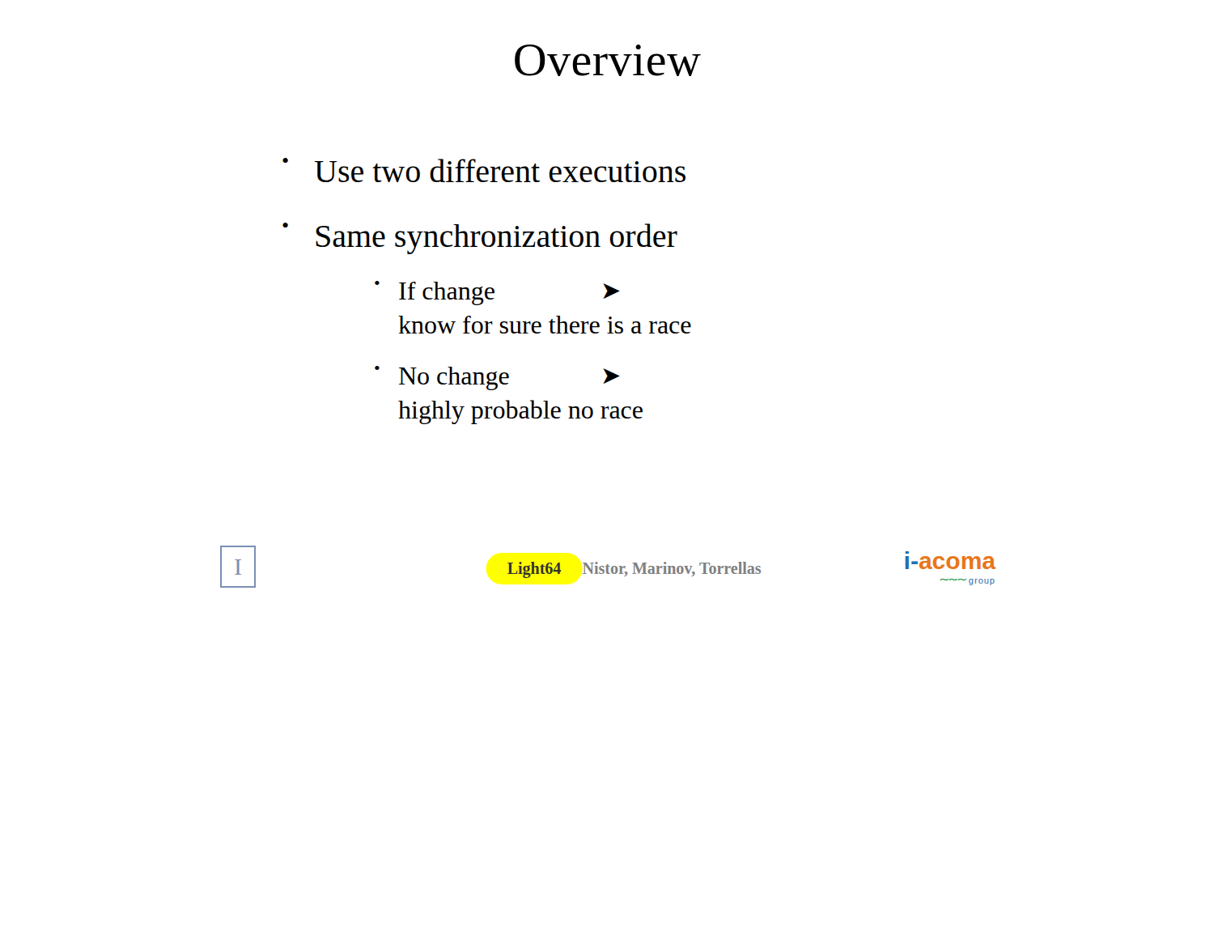Overview
Use two different executions
Same synchronization order
If change➤know for sure there is a race
No change➤highly probable no race
I
Light64
Nistor, Marinov, Torrellas
i-acoma
∼∼∼ group